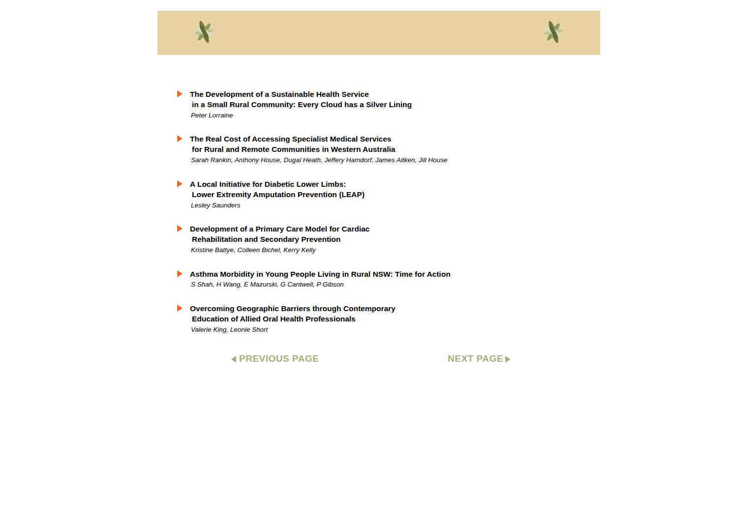The Development of a Sustainable Health Service in a Small Rural Community: Every Cloud has a Silver Lining
Peter Lorraine
The Real Cost of Accessing Specialist Medical Services for Rural and Remote Communities in Western Australia
Sarah Rankin, Anthony House, Dugal Heath, Jeffery Hamdorf, James Aitken, Jill House
A Local Initiative for Diabetic Lower Limbs: Lower Extremity Amputation Prevention (LEAP)
Lesley Saunders
Development of a Primary Care Model for Cardiac Rehabilitation and Secondary Prevention
Kristine Battye, Colleen Bichel, Kerry Kelly
Asthma Morbidity in Young People Living in Rural NSW: Time for Action
S Shah, H Wang, E Mazurski, G Cantwell, P Gibson
Overcoming Geographic Barriers through Contemporary Education of Allied Oral Health Professionals
Valerie King, Leonie Short
PREVIOUS PAGE NEXT PAGE